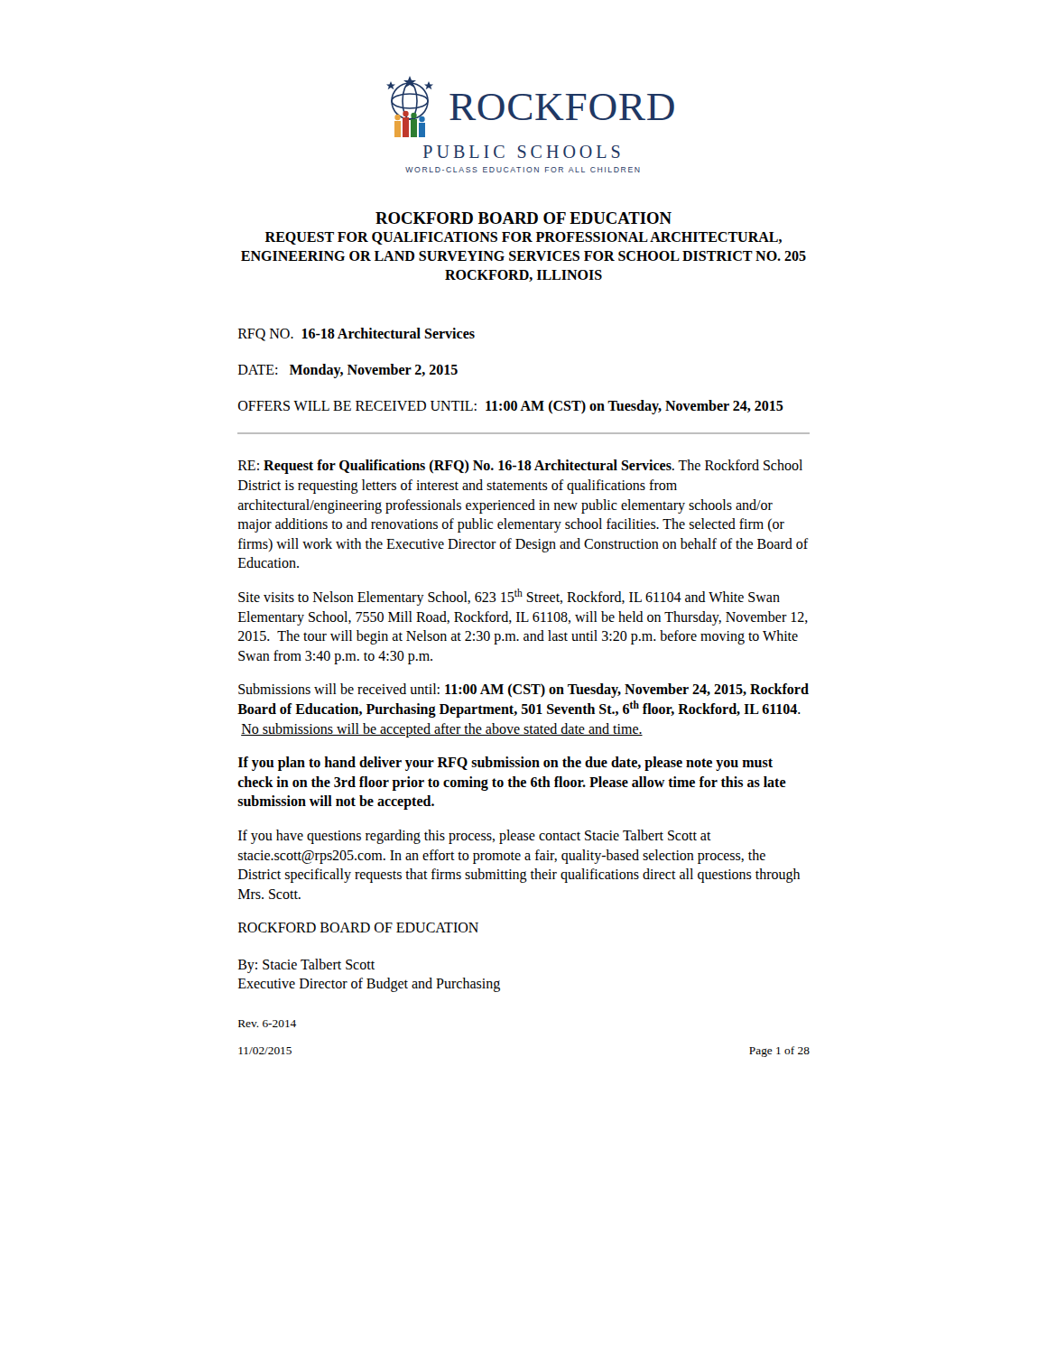ROCKFORD
PUBLIC SCHOOLS
WORLD-CLASS EDUCATION FOR ALL CHILDREN
ROCKFORD BOARD OF EDUCATION
REQUEST FOR QUALIFICATIONS FOR PROFESSIONAL ARCHITECTURAL,
ENGINEERING OR LAND SURVEYING SERVICES FOR SCHOOL DISTRICT NO. 205
ROCKFORD, ILLINOIS
RFQ NO. 16-18 Architectural Services
DATE: Monday, November 2, 2015
OFFERS WILL BE RECEIVED UNTIL: 11:00 AM (CST) on Tuesday, November 24, 2015
RE: Request for Qualifications (RFQ) No. 16-18 Architectural Services. The Rockford School District is requesting letters of interest and statements of qualifications from architectural/engineering professionals experienced in new public elementary schools and/or major additions to and renovations of public elementary school facilities. The selected firm (or firms) will work with the Executive Director of Design and Construction on behalf of the Board of Education.
Site visits to Nelson Elementary School, 623 15th Street, Rockford, IL 61104 and White Swan Elementary School, 7550 Mill Road, Rockford, IL 61108, will be held on Thursday, November 12, 2015. The tour will begin at Nelson at 2:30 p.m. and last until 3:20 p.m. before moving to White Swan from 3:40 p.m. to 4:30 p.m.
Submissions will be received until: 11:00 AM (CST) on Tuesday, November 24, 2015, Rockford Board of Education, Purchasing Department, 501 Seventh St., 6th floor, Rockford, IL 61104. No submissions will be accepted after the above stated date and time.
If you plan to hand deliver your RFQ submission on the due date, please note you must check in on the 3rd floor prior to coming to the 6th floor. Please allow time for this as late submission will not be accepted.
If you have questions regarding this process, please contact Stacie Talbert Scott at stacie.scott@rps205.com. In an effort to promote a fair, quality-based selection process, the District specifically requests that firms submitting their qualifications direct all questions through Mrs. Scott.
ROCKFORD BOARD OF EDUCATION
By: Stacie Talbert Scott
Executive Director of Budget and Purchasing
Rev. 6-2014
11/02/2015 Page 1 of 28